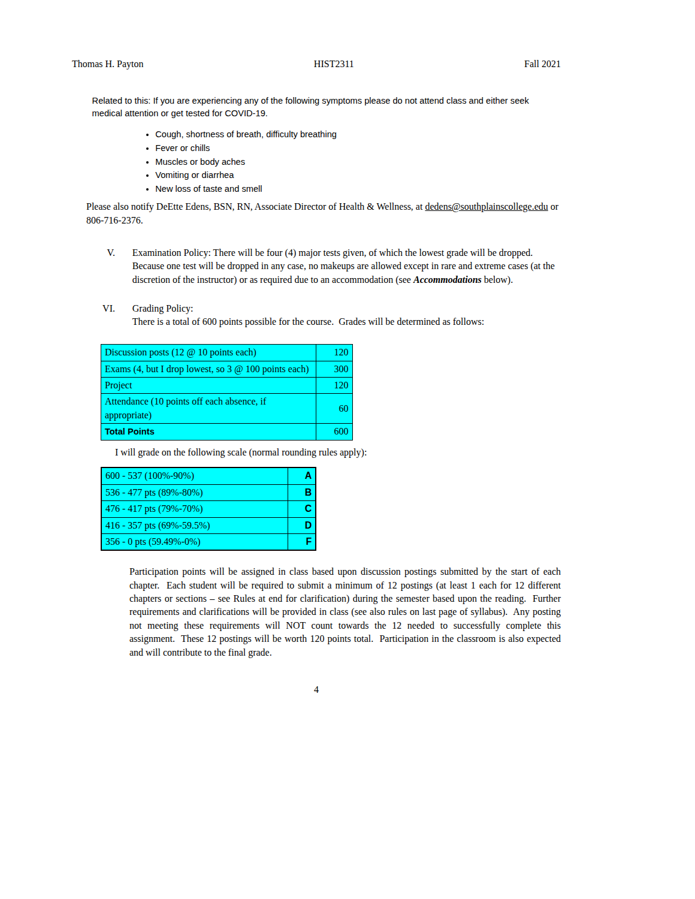Thomas H. Payton HIST2311 Fall 2021
Related to this: If you are experiencing any of the following symptoms please do not attend class and either seek medical attention or get tested for COVID-19.
Cough, shortness of breath, difficulty breathing
Fever or chills
Muscles or body aches
Vomiting or diarrhea
New loss of taste and smell
Please also notify DeEtte Edens, BSN, RN, Associate Director of Health & Wellness, at dedens@southplainscollege.edu or 806-716-2376.
V. Examination Policy: There will be four (4) major tests given, of which the lowest grade will be dropped. Because one test will be dropped in any case, no makeups are allowed except in rare and extreme cases (at the discretion of the instructor) or as required due to an accommodation (see Accommodations below).
VI. Grading Policy:
There is a total of 600 points possible for the course. Grades will be determined as follows:
| Discussion posts (12 @ 10 points each) | 120 |
| Exams (4, but I drop lowest, so 3 @ 100 points each) | 300 |
| Project | 120 |
| Attendance (10 points off each absence, if appropriate) | 60 |
| Total Points | 600 |
I will grade on the following scale (normal rounding rules apply):
| 600 - 537 (100%-90%) | A |
| 536 - 477 pts (89%-80%) | B |
| 476 - 417 pts (79%-70%) | C |
| 416 - 357 pts (69%-59.5%) | D |
| 356 - 0 pts (59.49%-0%) | F |
Participation points will be assigned in class based upon discussion postings submitted by the start of each chapter. Each student will be required to submit a minimum of 12 postings (at least 1 each for 12 different chapters or sections – see Rules at end for clarification) during the semester based upon the reading. Further requirements and clarifications will be provided in class (see also rules on last page of syllabus). Any posting not meeting these requirements will NOT count towards the 12 needed to successfully complete this assignment. These 12 postings will be worth 120 points total. Participation in the classroom is also expected and will contribute to the final grade.
4